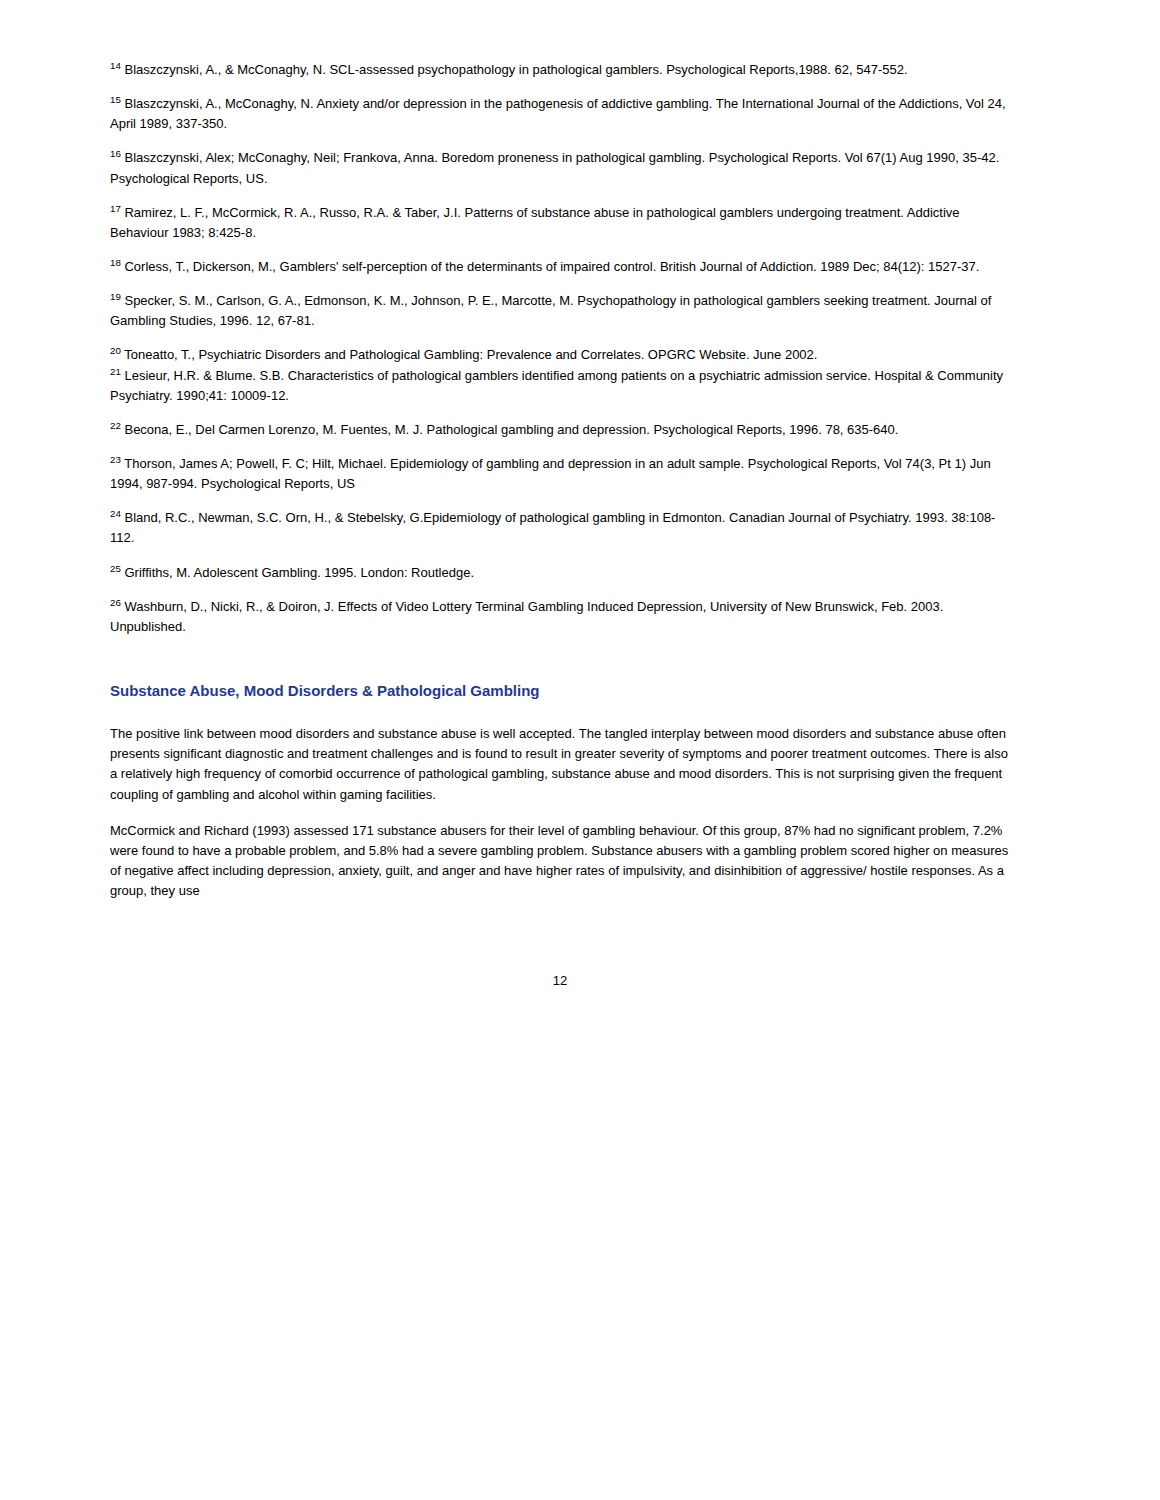14 Blaszczynski, A., & McConaghy, N. SCL-assessed psychopathology in pathological gamblers. Psychological Reports,1988. 62, 547-552.
15 Blaszczynski, A., McConaghy, N. Anxiety and/or depression in the pathogenesis of addictive gambling. The International Journal of the Addictions, Vol 24, April 1989, 337-350.
16 Blaszczynski, Alex; McConaghy, Neil; Frankova, Anna. Boredom proneness in pathological gambling. Psychological Reports. Vol 67(1) Aug 1990, 35-42. Psychological Reports, US.
17 Ramirez, L. F., McCormick, R. A., Russo, R.A. & Taber, J.I. Patterns of substance abuse in pathological gamblers undergoing treatment. Addictive Behaviour 1983; 8:425-8.
18 Corless, T., Dickerson, M., Gamblers' self-perception of the determinants of impaired control. British Journal of Addiction. 1989 Dec; 84(12): 1527-37.
19 Specker, S. M., Carlson, G. A., Edmonson, K. M., Johnson, P. E., Marcotte, M. Psychopathology in pathological gamblers seeking treatment. Journal of Gambling Studies, 1996. 12, 67-81.
20 Toneatto, T., Psychiatric Disorders and Pathological Gambling: Prevalence and Correlates. OPGRC Website. June 2002.
21 Lesieur, H.R. & Blume. S.B. Characteristics of pathological gamblers identified among patients on a psychiatric admission service. Hospital & Community Psychiatry. 1990;41: 10009-12.
22 Becona, E., Del Carmen Lorenzo, M. Fuentes, M. J. Pathological gambling and depression. Psychological Reports, 1996. 78, 635-640.
23 Thorson, James A; Powell, F. C; Hilt, Michael. Epidemiology of gambling and depression in an adult sample. Psychological Reports, Vol 74(3, Pt 1) Jun 1994, 987-994. Psychological Reports, US
24 Bland, R.C., Newman, S.C. Orn, H., & Stebelsky, G.Epidemiology of pathological gambling in Edmonton. Canadian Journal of Psychiatry. 1993. 38:108-112.
25 Griffiths, M. Adolescent Gambling. 1995. London: Routledge.
26 Washburn, D., Nicki, R., & Doiron, J. Effects of Video Lottery Terminal Gambling Induced Depression, University of New Brunswick, Feb. 2003. Unpublished.
Substance Abuse, Mood Disorders & Pathological Gambling
The positive link between mood disorders and substance abuse is well accepted. The tangled interplay between mood disorders and substance abuse often presents significant diagnostic and treatment challenges and is found to result in greater severity of symptoms and poorer treatment outcomes. There is also a relatively high frequency of comorbid occurrence of pathological gambling, substance abuse and mood disorders. This is not surprising given the frequent coupling of gambling and alcohol within gaming facilities.
McCormick and Richard (1993) assessed 171 substance abusers for their level of gambling behaviour. Of this group, 87% had no significant problem, 7.2% were found to have a probable problem, and 5.8% had a severe gambling problem. Substance abusers with a gambling problem scored higher on measures of negative affect including depression, anxiety, guilt, and anger and have higher rates of impulsivity, and disinhibition of aggressive/ hostile responses. As a group, they use
12